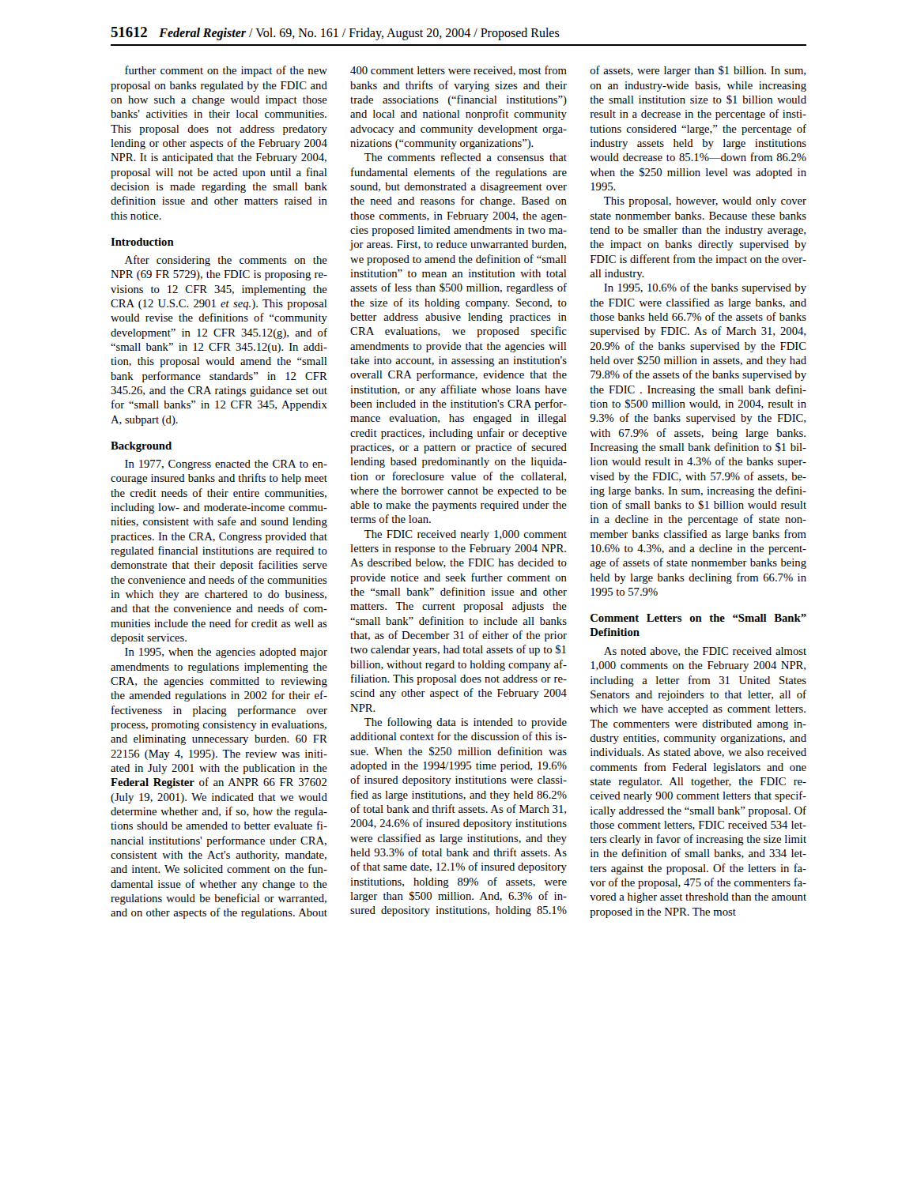51612 Federal Register / Vol. 69, No. 161 / Friday, August 20, 2004 / Proposed Rules
further comment on the impact of the new proposal on banks regulated by the FDIC and on how such a change would impact those banks' activities in their local communities. This proposal does not address predatory lending or other aspects of the February 2004 NPR. It is anticipated that the February 2004, proposal will not be acted upon until a final decision is made regarding the small bank definition issue and other matters raised in this notice.
Introduction
After considering the comments on the NPR (69 FR 5729), the FDIC is proposing revisions to 12 CFR 345, implementing the CRA (12 U.S.C. 2901 et seq.). This proposal would revise the definitions of “community development” in 12 CFR 345.12(g), and of “small bank” in 12 CFR 345.12(u). In addition, this proposal would amend the “small bank performance standards” in 12 CFR 345.26, and the CRA ratings guidance set out for “small banks” in 12 CFR 345, Appendix A, subpart (d).
Background
In 1977, Congress enacted the CRA to encourage insured banks and thrifts to help meet the credit needs of their entire communities, including low- and moderate-income communities, consistent with safe and sound lending practices. In the CRA, Congress provided that regulated financial institutions are required to demonstrate that their deposit facilities serve the convenience and needs of the communities in which they are chartered to do business, and that the convenience and needs of communities include the need for credit as well as deposit services.
In 1995, when the agencies adopted major amendments to regulations implementing the CRA, the agencies committed to reviewing the amended regulations in 2002 for their effectiveness in placing performance over process, promoting consistency in evaluations, and eliminating unnecessary burden. 60 FR 22156 (May 4, 1995). The review was initiated in July 2001 with the publication in the Federal Register of an ANPR 66 FR 37602 (July 19, 2001). We indicated that we would determine whether and, if so, how the regulations should be amended to better evaluate financial institutions' performance under CRA, consistent with the Act's authority, mandate, and intent. We solicited comment on the fundamental issue of whether any change to the regulations would be beneficial or warranted, and on other aspects of the regulations. About 400 comment letters were received, most from banks and thrifts of varying sizes and their trade associations (“financial institutions”) and local and national nonprofit community advocacy and community development organizations (“community organizations”).
The comments reflected a consensus that fundamental elements of the regulations are sound, but demonstrated a disagreement over the need and reasons for change. Based on those comments, in February 2004, the agencies proposed limited amendments in two major areas. First, to reduce unwarranted burden, we proposed to amend the definition of “small institution” to mean an institution with total assets of less than $500 million, regardless of the size of its holding company. Second, to better address abusive lending practices in CRA evaluations, we proposed specific amendments to provide that the agencies will take into account, in assessing an institution's overall CRA performance, evidence that the institution, or any affiliate whose loans have been included in the institution's CRA performance evaluation, has engaged in illegal credit practices, including unfair or deceptive practices, or a pattern or practice of secured lending based predominantly on the liquidation or foreclosure value of the collateral, where the borrower cannot be expected to be able to make the payments required under the terms of the loan.
The FDIC received nearly 1,000 comment letters in response to the February 2004 NPR. As described below, the FDIC has decided to provide notice and seek further comment on the “small bank” definition issue and other matters. The current proposal adjusts the “small bank” definition to include all banks that, as of December 31 of either of the prior two calendar years, had total assets of up to $1 billion, without regard to holding company affiliation. This proposal does not address or rescind any other aspect of the February 2004 NPR.
The following data is intended to provide additional context for the discussion of this issue. When the $250 million definition was adopted in the 1994/1995 time period, 19.6% of insured depository institutions were classified as large institutions, and they held 86.2% of total bank and thrift assets. As of March 31, 2004, 24.6% of insured depository institutions were classified as large institutions, and they held 93.3% of total bank and thrift assets. As of that same date, 12.1% of insured depository institutions, holding 89% of assets, were larger than $500 million. And, 6.3% of insured depository institutions, holding 85.1% of assets, were larger than $1 billion. In sum, on an industry-wide basis, while increasing the small institution size to $1 billion would result in a decrease in the percentage of institutions considered “large,” the percentage of industry assets held by large institutions would decrease to 85.1%—down from 86.2% when the $250 million level was adopted in 1995.
This proposal, however, would only cover state nonmember banks. Because these banks tend to be smaller than the industry average, the impact on banks directly supervised by FDIC is different from the impact on the overall industry.
In 1995, 10.6% of the banks supervised by the FDIC were classified as large banks, and those banks held 66.7% of the assets of banks supervised by FDIC. As of March 31, 2004, 20.9% of the banks supervised by the FDIC held over $250 million in assets, and they had 79.8% of the assets of the banks supervised by the FDIC . Increasing the small bank definition to $500 million would, in 2004, result in 9.3% of the banks supervised by the FDIC, with 67.9% of assets, being large banks. Increasing the small bank definition to $1 billion would result in 4.3% of the banks supervised by the FDIC, with 57.9% of assets, being large banks. In sum, increasing the definition of small banks to $1 billion would result in a decline in the percentage of state nonmember banks classified as large banks from 10.6% to 4.3%, and a decline in the percentage of assets of state nonmember banks being held by large banks declining from 66.7% in 1995 to 57.9%
Comment Letters on the “Small Bank” Definition
As noted above, the FDIC received almost 1,000 comments on the February 2004 NPR, including a letter from 31 United States Senators and rejoinders to that letter, all of which we have accepted as comment letters. The commenters were distributed among industry entities, community organizations, and individuals. As stated above, we also received comments from Federal legislators and one state regulator. All together, the FDIC received nearly 900 comment letters that specifically addressed the “small bank” proposal. Of those comment letters, FDIC received 534 letters clearly in favor of increasing the size limit in the definition of small banks, and 334 letters against the proposal. Of the letters in favor of the proposal, 475 of the commenters favored a higher asset threshold than the amount proposed in the NPR. The most